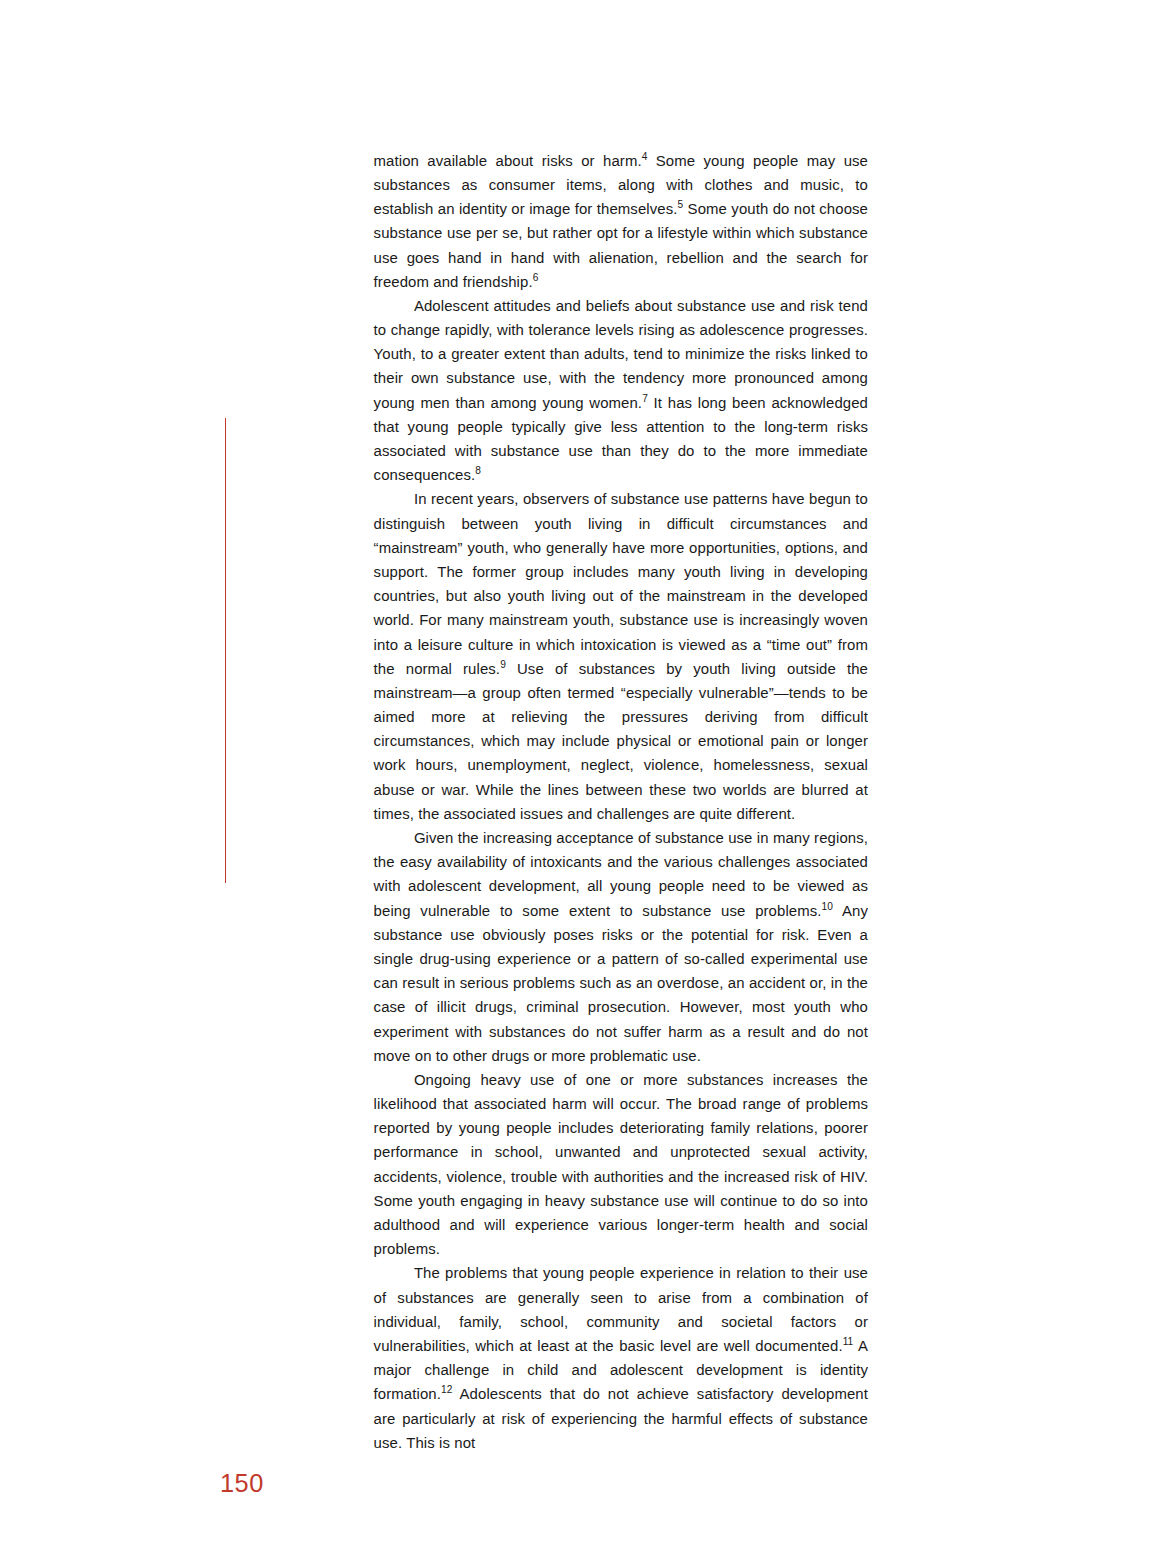mation available about risks or harm.4 Some young people may use substances as consumer items, along with clothes and music, to establish an identity or image for themselves.5 Some youth do not choose substance use per se, but rather opt for a lifestyle within which substance use goes hand in hand with alienation, rebellion and the search for freedom and friendship.6
Adolescent attitudes and beliefs about substance use and risk tend to change rapidly, with tolerance levels rising as adolescence progresses. Youth, to a greater extent than adults, tend to minimize the risks linked to their own substance use, with the tendency more pronounced among young men than among young women.7 It has long been acknowledged that young people typically give less attention to the long-term risks associated with substance use than they do to the more immediate consequences.8
In recent years, observers of substance use patterns have begun to distinguish between youth living in difficult circumstances and “mainstream” youth, who generally have more opportunities, options, and support. The former group includes many youth living in developing countries, but also youth living out of the mainstream in the developed world. For many mainstream youth, substance use is increasingly woven into a leisure culture in which intoxication is viewed as a “time out” from the normal rules.9 Use of substances by youth living outside the mainstream—a group often termed “especially vulnerable”—tends to be aimed more at relieving the pressures deriving from difficult circumstances, which may include physical or emotional pain or longer work hours, unemployment, neglect, violence, homelessness, sexual abuse or war. While the lines between these two worlds are blurred at times, the associated issues and challenges are quite different.
Given the increasing acceptance of substance use in many regions, the easy availability of intoxicants and the various challenges associated with adolescent development, all young people need to be viewed as being vulnerable to some extent to substance use problems.10 Any substance use obviously poses risks or the potential for risk. Even a single drug-using experience or a pattern of so-called experimental use can result in serious problems such as an overdose, an accident or, in the case of illicit drugs, criminal prosecution. However, most youth who experiment with substances do not suffer harm as a result and do not move on to other drugs or more problematic use.
Ongoing heavy use of one or more substances increases the likelihood that associated harm will occur. The broad range of problems reported by young people includes deteriorating family relations, poorer performance in school, unwanted and unprotected sexual activity, accidents, violence, trouble with authorities and the increased risk of HIV. Some youth engaging in heavy substance use will continue to do so into adulthood and will experience various longer-term health and social problems.
The problems that young people experience in relation to their use of substances are generally seen to arise from a combination of individual, family, school, community and societal factors or vulnerabilities, which at least at the basic level are well documented.11 A major challenge in child and adolescent development is identity formation.12 Adolescents that do not achieve satisfactory development are particularly at risk of experiencing the harmful effects of substance use. This is not
150